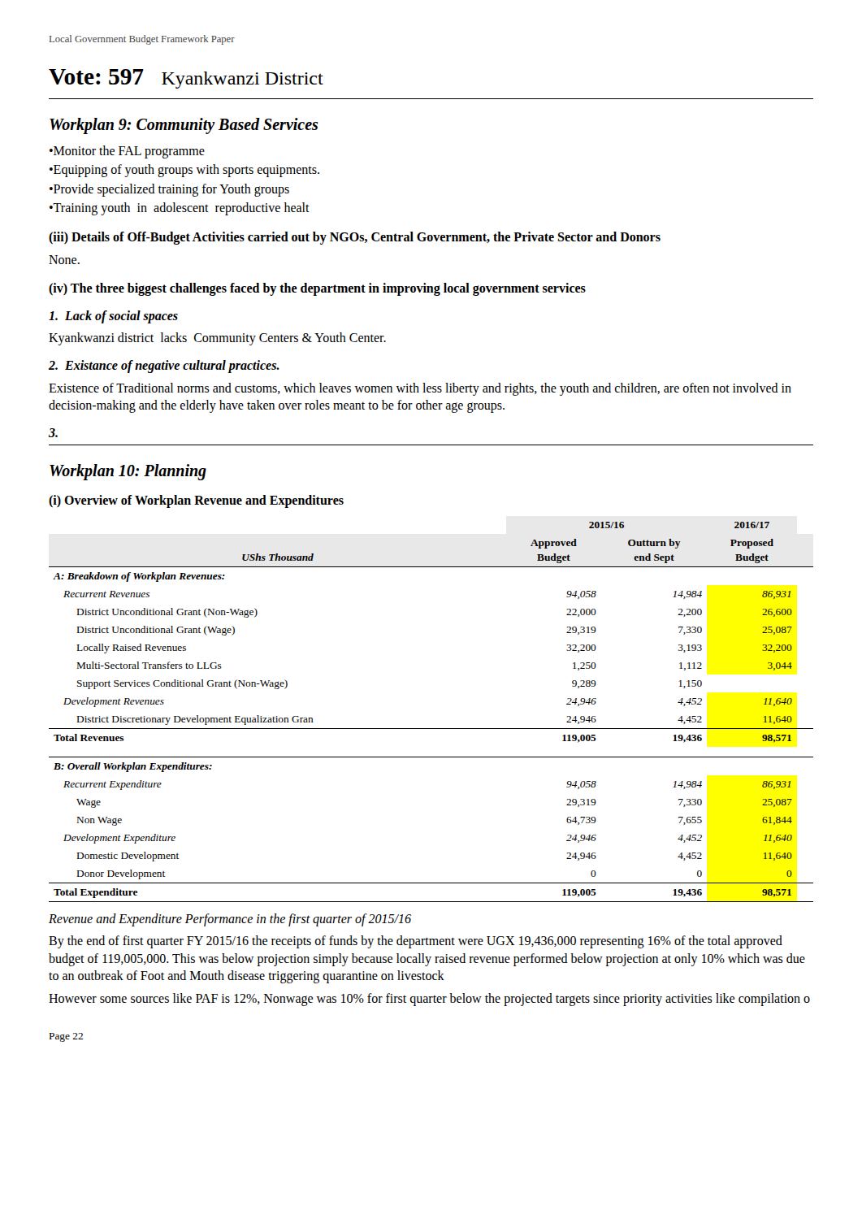Local Government Budget Framework Paper
Vote: 597 Kyankwanzi District
Workplan 9: Community Based Services
•Monitor the FAL programme
•Equipping of youth groups with sports equipments.
•Provide specialized training for Youth groups
•Training youth in adolescent reproductive healt
(iii) Details of Off-Budget Activities carried out by NGOs, Central Government, the Private Sector and Donors
None.
(iv) The three biggest challenges faced by the department in improving local government services
1. Lack of social spaces
Kyankwanzi district lacks Community Centers & Youth Center.
2. Existance of negative cultural practices.
Existence of Traditional norms and customs, which leaves women with less liberty and rights, the youth and children, are often not involved in decision-making and the elderly have taken over roles meant to be for other age groups.
3.
Workplan 10: Planning
(i) Overview of Workplan Revenue and Expenditures
| | 2015/16 | 2016/17 | |
| --- | --- | --- | --- |
| UShs Thousand | Approved Budget | Outturn by end Sept | Proposed Budget | |
| A: Breakdown of Workplan Revenues: | | | | |
| Recurrent Revenues | 94,058 | 14,984 | 86,931 | |
| District Unconditional Grant (Non-Wage) | 22,000 | 2,200 | 26,600 | |
| District Unconditional Grant (Wage) | 29,319 | 7,330 | 25,087 | |
| Locally Raised Revenues | 32,200 | 3,193 | 32,200 | |
| Multi-Sectoral Transfers to LLGs | 1,250 | 1,112 | 3,044 | |
| Support Services Conditional Grant (Non-Wage) | 9,289 | 1,150 | | |
| Development Revenues | 24,946 | 4,452 | 11,640 | |
| District Discretionary Development Equalization Gran | 24,946 | 4,452 | 11,640 | |
| Total Revenues | 119,005 | 19,436 | 98,571 | |
| B: Overall Workplan Expenditures: | | | | |
| Recurrent Expenditure | 94,058 | 14,984 | 86,931 | |
| Wage | 29,319 | 7,330 | 25,087 | |
| Non Wage | 64,739 | 7,655 | 61,844 | |
| Development Expenditure | 24,946 | 4,452 | 11,640 | |
| Domestic Development | 24,946 | 4,452 | 11,640 | |
| Donor Development | 0 | 0 | 0 | |
| Total Expenditure | 119,005 | 19,436 | 98,571 | |
Revenue and Expenditure Performance in the first quarter of 2015/16
By the end of first quarter FY 2015/16 the receipts of funds by the department were UGX 19,436,000 representing 16% of the total approved budget of 119,005,000. This was below projection simply because locally raised revenue performed below projection at only 10% which was due to an outbreak of Foot and Mouth disease triggering quarantine on livestock
However some sources like PAF is 12%, Nonwage was 10% for first quarter below the projected targets since priority activities like compilation o
Page 22